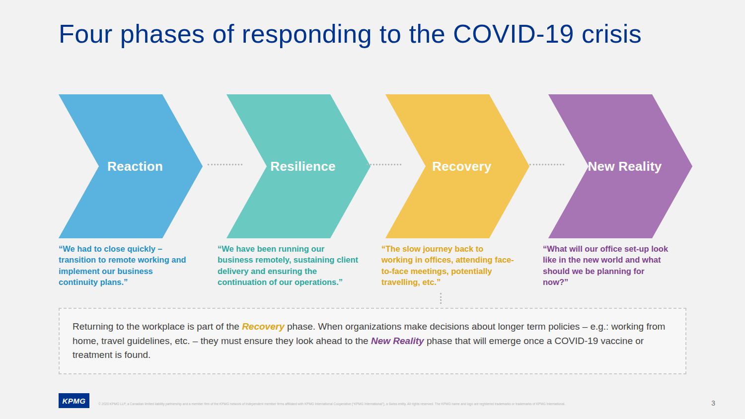Four phases of responding to the COVID-19 crisis
Reaction
Resilience
Recovery
New Reality
“We had to close quickly – transition to remote working and implement our business continuity plans.”
“We have been running our business remotely, sustaining client delivery and ensuring the continuation of our operations.”
“The slow journey back to working in offices, attending face-to-face meetings, potentially travelling, etc.”
“What will our office set-up look like in the new world and what should we be planning for now?”
Returning to the workplace is part of the Recovery phase. When organizations make decisions about longer term policies – e.g.: working from home, travel guidelines, etc. – they must ensure they look ahead to the New Reality phase that will emerge once a COVID-19 vaccine or treatment is found.
KPMG
© 2020 KPMG LLP, a Canadian limited liability partnership and a member firm of the KPMG network of independent member firms affiliated with KPMG International Cooperative (“KPMG International”), a Swiss entity. All rights reserved. The KPMG name and logo are registered trademarks or trademarks of KPMG International.
3